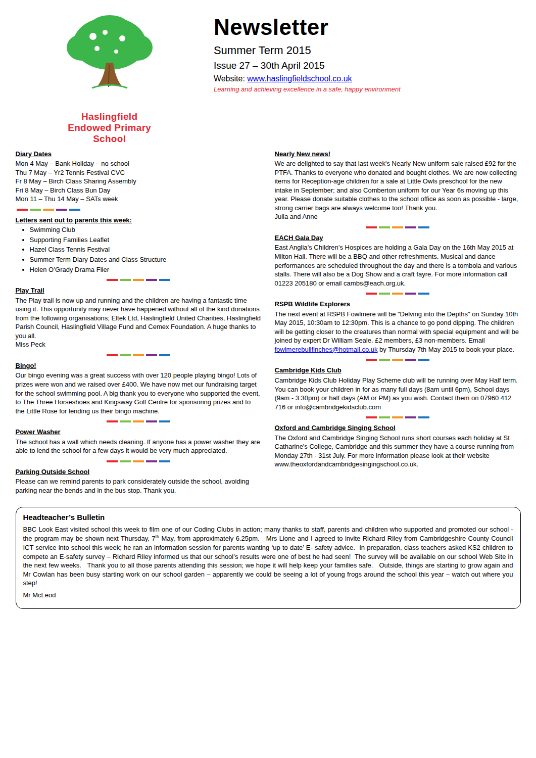Haslingfield
Endowed Primary
School
Newsletter
Summer Term 2015
Issue 27 – 30th April 2015
Website: www.haslingfieldschool.co.uk
Learning and achieving excellence in a safe, happy environment
Diary Dates
Mon 4 May – Bank Holiday – no school
Thu 7 May – Yr2 Tennis Festival CVC
Fr 8 May – Birch Class Sharing Assembly
Fri 8 May – Birch Class Bun Day
Mon 11 – Thu 14 May – SATs week
Letters sent out to parents this week:
Swimming Club
Supporting Families Leaflet
Hazel Class Tennis Festival
Summer Term Diary Dates and Class Structure
Helen O’Grady Drama Flier
Play Trail
The Play trail is now up and running and the children are having a fantastic time using it. This opportunity may never have happened without all of the kind donations from the following organisations; Eltek Ltd, Haslingfield United Charities, Haslingfield Parish Council, Haslingfield Village Fund and Cemex Foundation. A huge thanks to you all.
Miss Peck
Bingo!
Our bingo evening was a great success with over 120 people playing bingo! Lots of prizes were won and we raised over £400. We have now met our fundraising target for the school swimming pool. A big thank you to everyone who supported the event, to The Three Horseshoes and Kingsway Golf Centre for sponsoring prizes and to the Little Rose for lending us their bingo machine.
Power Washer
The school has a wall which needs cleaning. If anyone has a power washer they are able to lend the school for a few days it would be very much appreciated.
Parking Outside School
Please can we remind parents to park considerately outside the school, avoiding parking near the bends and in the bus stop. Thank you.
Nearly New news!
We are delighted to say that last week's Nearly New uniform sale raised £92 for the PTFA. Thanks to everyone who donated and bought clothes. We are now collecting items for Reception-age children for a sale at Little Owls preschool for the new intake in September; and also Comberton uniform for our Year 6s moving up this year. Please donate suitable clothes to the school office as soon as possible - large, strong carrier bags are always welcome too! Thank you.
Julia and Anne
EACH Gala Day
East Anglia’s Children’s Hospices are holding a Gala Day on the 16th May 2015 at Milton Hall. There will be a BBQ and other refreshments. Musical and dance performances are scheduled throughout the day and there is a tombola and various stalls. There will also be a Dog Show and a craft fayre. For more information call 01223 205180 or email cambs@each.org.uk.
RSPB Wildlife Explorers
The next event at RSPB Fowlmere will be "Delving into the Depths" on Sunday 10th May 2015, 10:30am to 12:30pm. This is a chance to go pond dipping. The children will be getting closer to the creatures than normal with special equipment and will be joined by expert Dr William Seale. £2 members, £3 non-members. Email fowlmerebullfinches@hotmail.co.uk by Thursday 7th May 2015 to book your place.
Cambridge Kids Club
Cambridge Kids Club Holiday Play Scheme club will be running over May Half term. You can book your children in for as many full days (8am until 6pm), School days (9am - 3:30pm) or half days (AM or PM) as you wish. Contact them on 07960 412 716 or info@cambridgekidsclub.com
Oxford and Cambridge Singing School
The Oxford and Cambridge Singing School runs short courses each holiday at St Catharine's College, Cambridge and this summer they have a course running from Monday 27th - 31st July. For more information please look at their website www.theoxfordandcambridgesingingschool.co.uk.
Headteacher’s Bulletin
BBC Look East visited school this week to film one of our Coding Clubs in action; many thanks to staff, parents and children who supported and promoted our school - the program may be shown next Thursday, 7th May, from approximately 6.25pm. Mrs Lione and I agreed to invite Richard Riley from Cambridgeshire County Council ICT service into school this week; he ran an information session for parents wanting ‘up to date’ E- safety advice. In preparation, class teachers asked KS2 children to compete an E-safety survey – Richard Riley informed us that our school’s results were one of best he had seen! The survey will be available on our school Web Site in the next few weeks. Thank you to all those parents attending this session; we hope it will help keep your families safe. Outside, things are starting to grow again and Mr Cowlan has been busy starting work on our school garden – apparently we could be seeing a lot of young frogs around the school this year – watch out where you step!
Mr McLeod